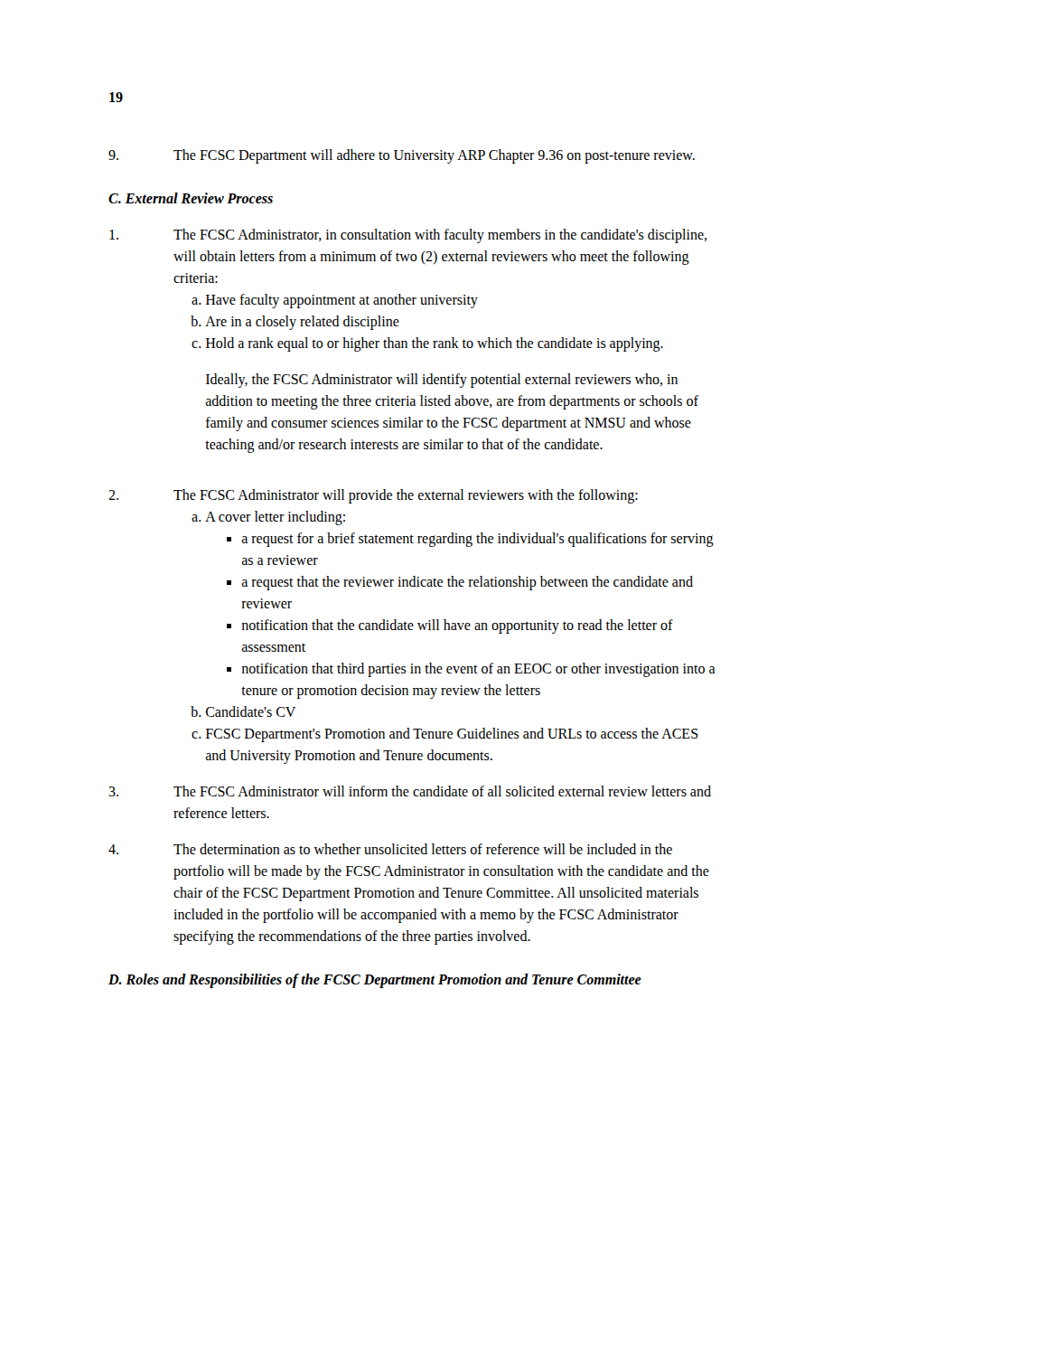19
9.
The FCSC Department will adhere to University ARP Chapter 9.36 on post-tenure review.
C. External Review Process
1.
The FCSC Administrator, in consultation with faculty members in the candidate's discipline, will obtain letters from a minimum of two (2) external reviewers who meet the following criteria:
Have faculty appointment at another university
Are in a closely related discipline
Hold a rank equal to or higher than the rank to which the candidate is applying.
Ideally, the FCSC Administrator will identify potential external reviewers who, in addition to meeting the three criteria listed above, are from departments or schools of family and consumer sciences similar to the FCSC department at NMSU and whose teaching and/or research interests are similar to that of the candidate.
2.
The FCSC Administrator will provide the external reviewers with the following:
A cover letter including:
a request for a brief statement regarding the individual's qualifications for serving as a reviewer
a request that the reviewer indicate the relationship between the candidate and reviewer
notification that the candidate will have an opportunity to read the letter of assessment
notification that third parties in the event of an EEOC or other investigation into a tenure or promotion decision may review the letters
Candidate's CV
FCSC Department's Promotion and Tenure Guidelines and URLs to access the ACES and University Promotion and Tenure documents.
3.
The FCSC Administrator will inform the candidate of all solicited external review letters and reference letters.
4.
The determination as to whether unsolicited letters of reference will be included in the portfolio will be made by the FCSC Administrator in consultation with the candidate and the chair of the FCSC Department Promotion and Tenure Committee. All unsolicited materials included in the portfolio will be accompanied with a memo by the FCSC Administrator specifying the recommendations of the three parties involved.
D. Roles and Responsibilities of the FCSC Department Promotion and Tenure Committee